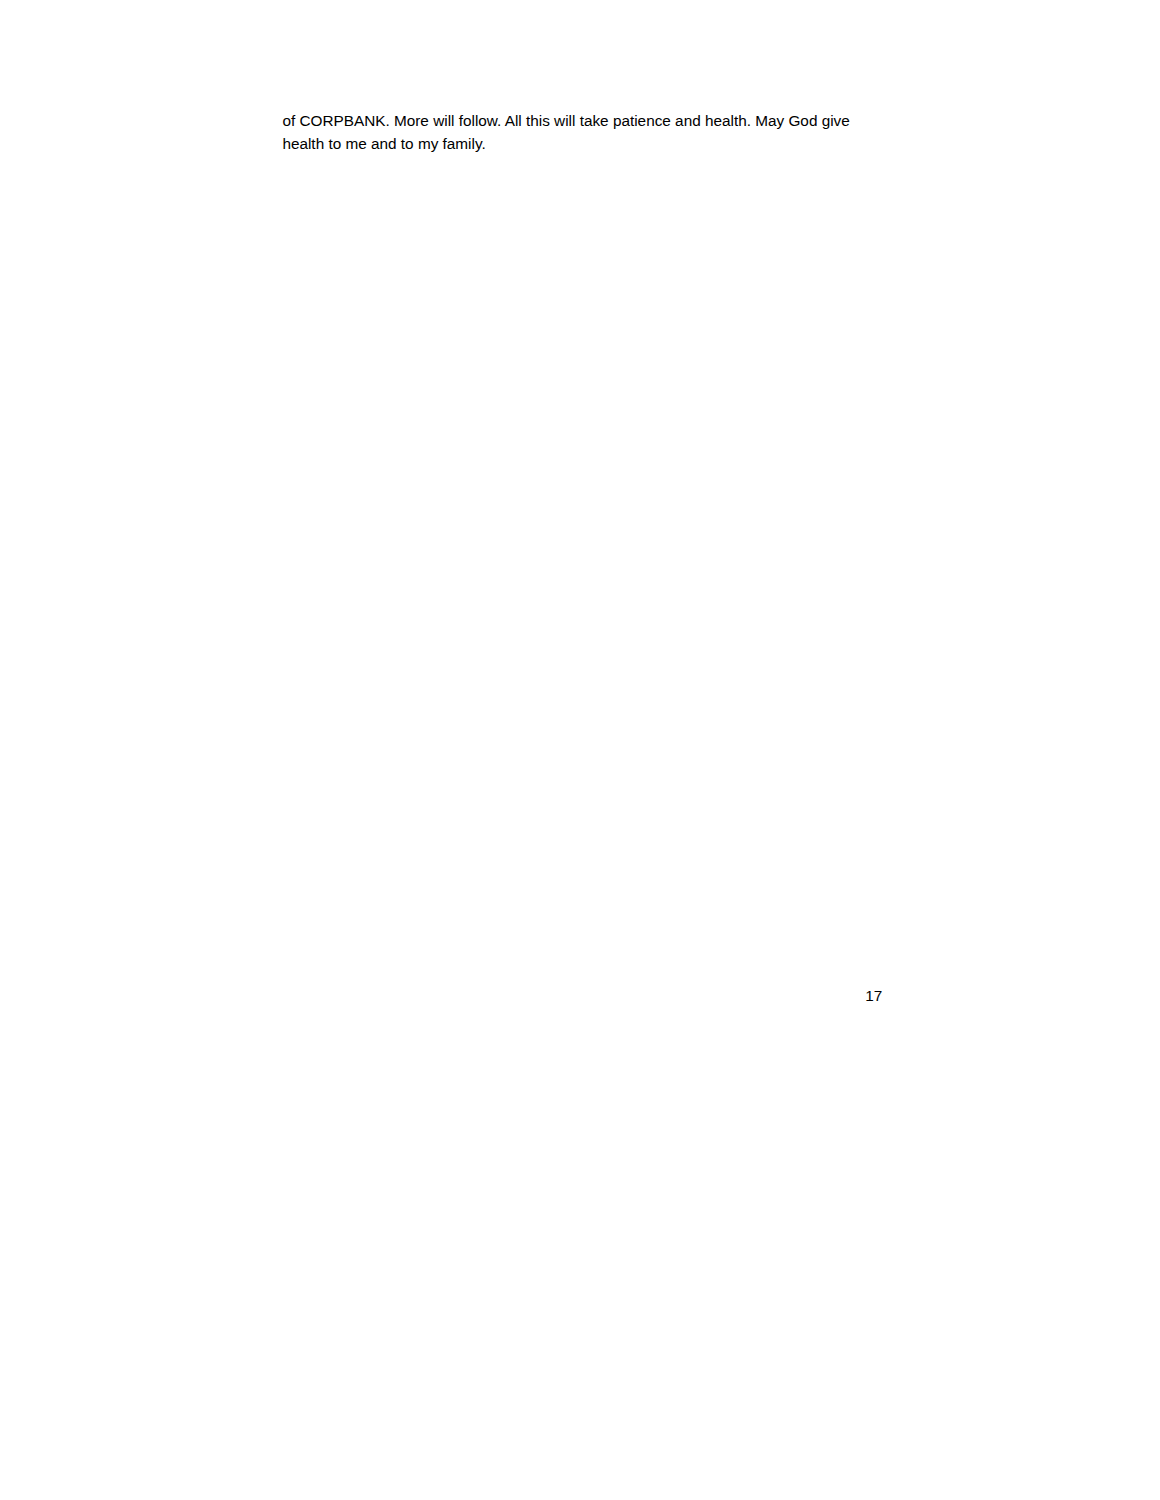of CORPBANK. More will follow. All this will take patience and health. May God give health to me and to my family.
17